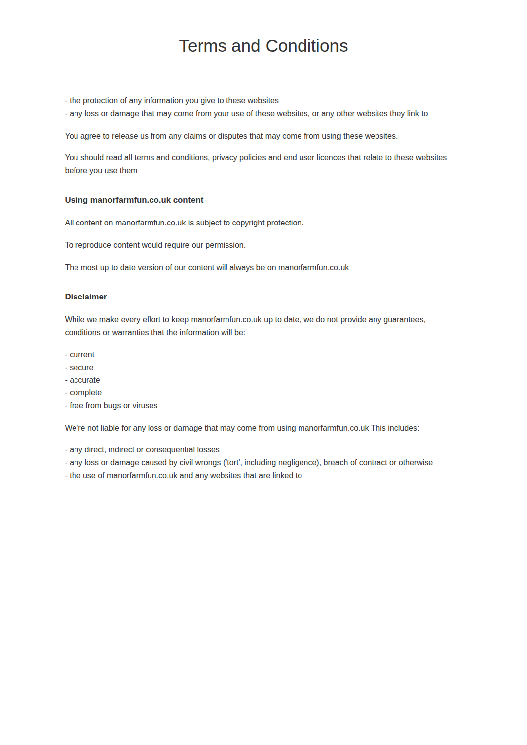Terms and Conditions
the protection of any information you give to these websites
any loss or damage that may come from your use of these websites, or any other websites they link to
You agree to release us from any claims or disputes that may come from using these websites.
You should read all terms and conditions, privacy policies and end user licences that relate to these websites before you use them
Using manorfarmfun.co.uk content
All content on manorfarmfun.co.uk is subject to copyright protection.
To reproduce content would require our permission.
The most up to date version of our content will always be on manorfarmfun.co.uk
Disclaimer
While we make every effort to keep manorfarmfun.co.uk up to date, we do not provide any guarantees, conditions or warranties that the information will be:
current
secure
accurate
complete
free from bugs or viruses
We're not liable for any loss or damage that may come from using manorfarmfun.co.uk This includes:
any direct, indirect or consequential losses
any loss or damage caused by civil wrongs ('tort', including negligence), breach of contract or otherwise
the use of manorfarmfun.co.uk and any websites that are linked to